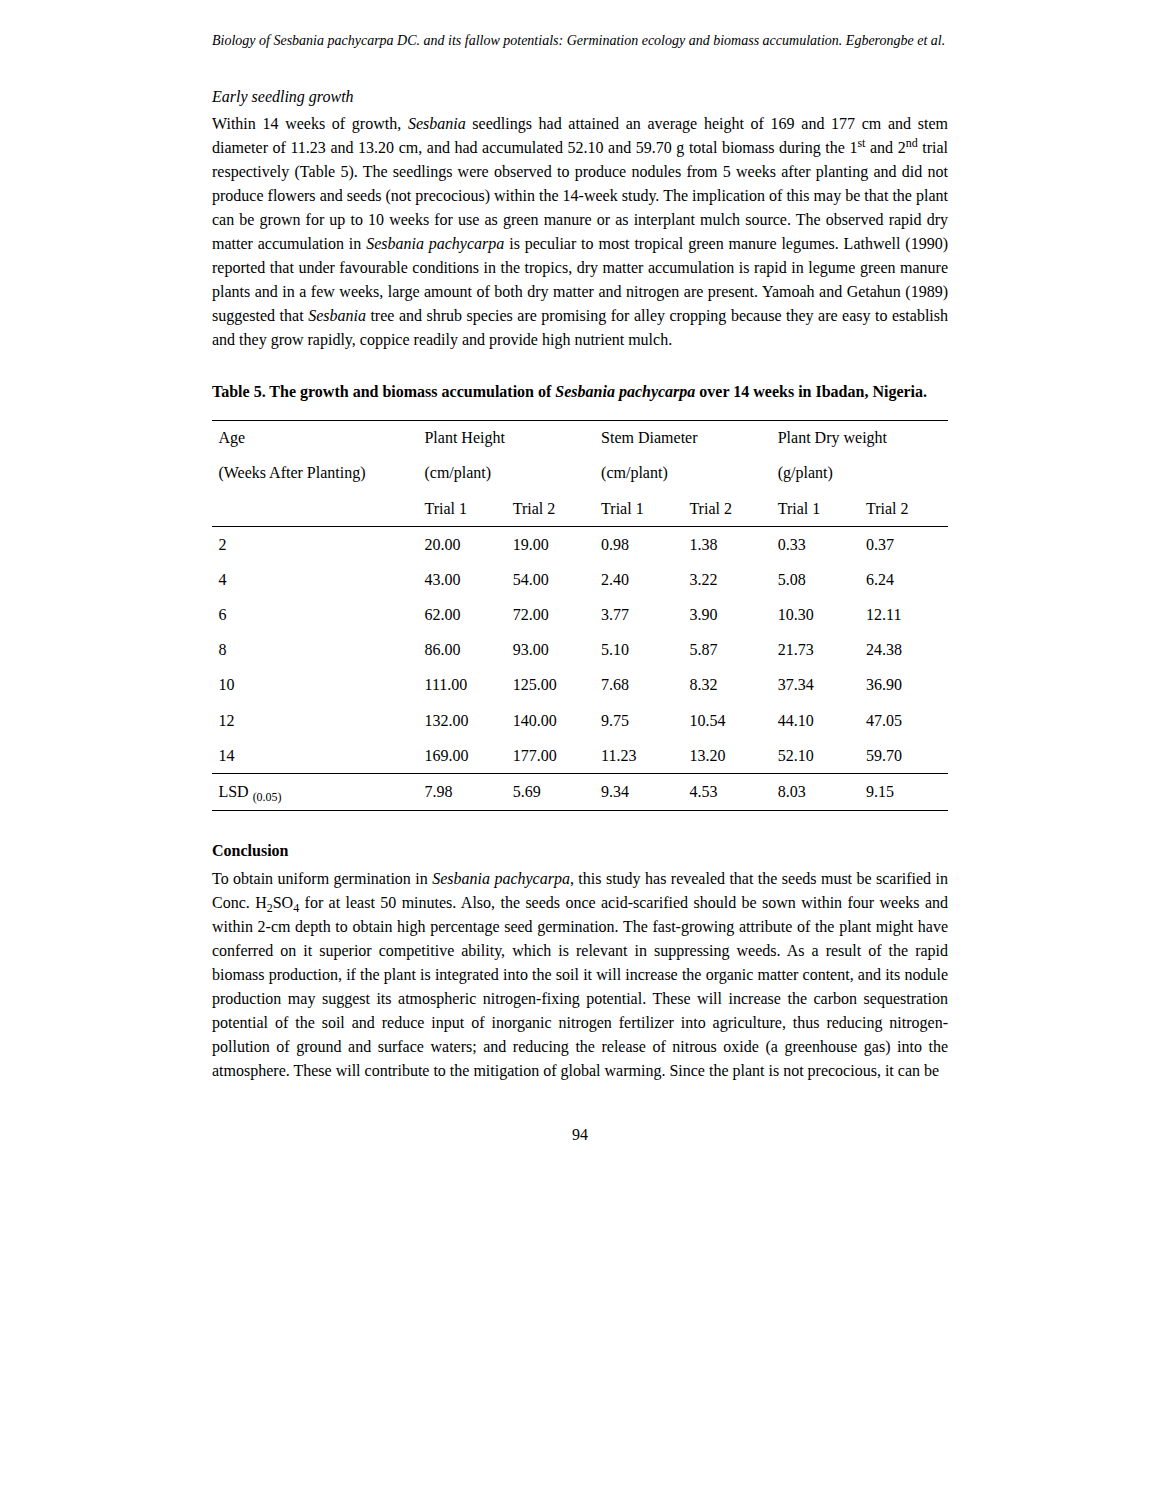Biology of Sesbania pachycarpa DC. and its fallow potentials: Germination ecology and biomass accumulation. Egberongbe et al.
Early seedling growth
Within 14 weeks of growth, Sesbania seedlings had attained an average height of 169 and 177 cm and stem diameter of 11.23 and 13.20 cm, and had accumulated 52.10 and 59.70 g total biomass during the 1st and 2nd trial respectively (Table 5). The seedlings were observed to produce nodules from 5 weeks after planting and did not produce flowers and seeds (not precocious) within the 14-week study. The implication of this may be that the plant can be grown for up to 10 weeks for use as green manure or as interplant mulch source. The observed rapid dry matter accumulation in Sesbania pachycarpa is peculiar to most tropical green manure legumes. Lathwell (1990) reported that under favourable conditions in the tropics, dry matter accumulation is rapid in legume green manure plants and in a few weeks, large amount of both dry matter and nitrogen are present. Yamoah and Getahun (1989) suggested that Sesbania tree and shrub species are promising for alley cropping because they are easy to establish and they grow rapidly, coppice readily and provide high nutrient mulch.
Table 5. The growth and biomass accumulation of Sesbania pachycarpa over 14 weeks in Ibadan, Nigeria.
| Age | Plant Height | Stem Diameter | Plant Dry weight |
| --- | --- | --- | --- |
| (Weeks After Planting) | (cm/plant) | (cm/plant) | (g/plant) |
| | Trial 1 | Trial 2 | Trial 1 | Trial 2 | Trial 1 | Trial 2 |
| 2 | 20.00 | 19.00 | 0.98 | 1.38 | 0.33 | 0.37 |
| 4 | 43.00 | 54.00 | 2.40 | 3.22 | 5.08 | 6.24 |
| 6 | 62.00 | 72.00 | 3.77 | 3.90 | 10.30 | 12.11 |
| 8 | 86.00 | 93.00 | 5.10 | 5.87 | 21.73 | 24.38 |
| 10 | 111.00 | 125.00 | 7.68 | 8.32 | 37.34 | 36.90 |
| 12 | 132.00 | 140.00 | 9.75 | 10.54 | 44.10 | 47.05 |
| 14 | 169.00 | 177.00 | 11.23 | 13.20 | 52.10 | 59.70 |
| LSD (0.05) | 7.98 | 5.69 | 9.34 | 4.53 | 8.03 | 9.15 |
Conclusion
To obtain uniform germination in Sesbania pachycarpa, this study has revealed that the seeds must be scarified in Conc. H2SO4 for at least 50 minutes. Also, the seeds once acid-scarified should be sown within four weeks and within 2-cm depth to obtain high percentage seed germination. The fast-growing attribute of the plant might have conferred on it superior competitive ability, which is relevant in suppressing weeds. As a result of the rapid biomass production, if the plant is integrated into the soil it will increase the organic matter content, and its nodule production may suggest its atmospheric nitrogen-fixing potential. These will increase the carbon sequestration potential of the soil and reduce input of inorganic nitrogen fertilizer into agriculture, thus reducing nitrogen-pollution of ground and surface waters; and reducing the release of nitrous oxide (a greenhouse gas) into the atmosphere. These will contribute to the mitigation of global warming. Since the plant is not precocious, it can be
94